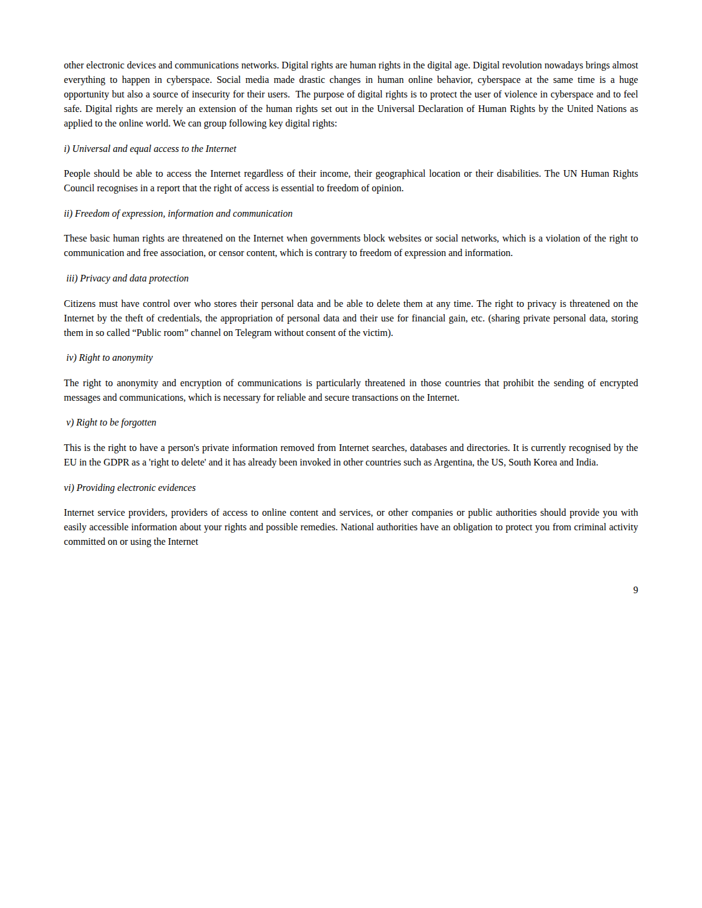other electronic devices and communications networks. Digital rights are human rights in the digital age. Digital revolution nowadays brings almost everything to happen in cyberspace. Social media made drastic changes in human online behavior, cyberspace at the same time is a huge opportunity but also a source of insecurity for their users. The purpose of digital rights is to protect the user of violence in cyberspace and to feel safe. Digital rights are merely an extension of the human rights set out in the Universal Declaration of Human Rights by the United Nations as applied to the online world. We can group following key digital rights:
i) Universal and equal access to the Internet
People should be able to access the Internet regardless of their income, their geographical location or their disabilities. The UN Human Rights Council recognises in a report that the right of access is essential to freedom of opinion.
ii) Freedom of expression, information and communication
These basic human rights are threatened on the Internet when governments block websites or social networks, which is a violation of the right to communication and free association, or censor content, which is contrary to freedom of expression and information.
iii) Privacy and data protection
Citizens must have control over who stores their personal data and be able to delete them at any time. The right to privacy is threatened on the Internet by the theft of credentials, the appropriation of personal data and their use for financial gain, etc. (sharing private personal data, storing them in so called “Public room” channel on Telegram without consent of the victim).
iv) Right to anonymity
The right to anonymity and encryption of communications is particularly threatened in those countries that prohibit the sending of encrypted messages and communications, which is necessary for reliable and secure transactions on the Internet.
v) Right to be forgotten
This is the right to have a person's private information removed from Internet searches, databases and directories. It is currently recognised by the EU in the GDPR as a 'right to delete' and it has already been invoked in other countries such as Argentina, the US, South Korea and India.
vi) Providing electronic evidences
Internet service providers, providers of access to online content and services, or other companies or public authorities should provide you with easily accessible information about your rights and possible remedies. National authorities have an obligation to protect you from criminal activity committed on or using the Internet
9